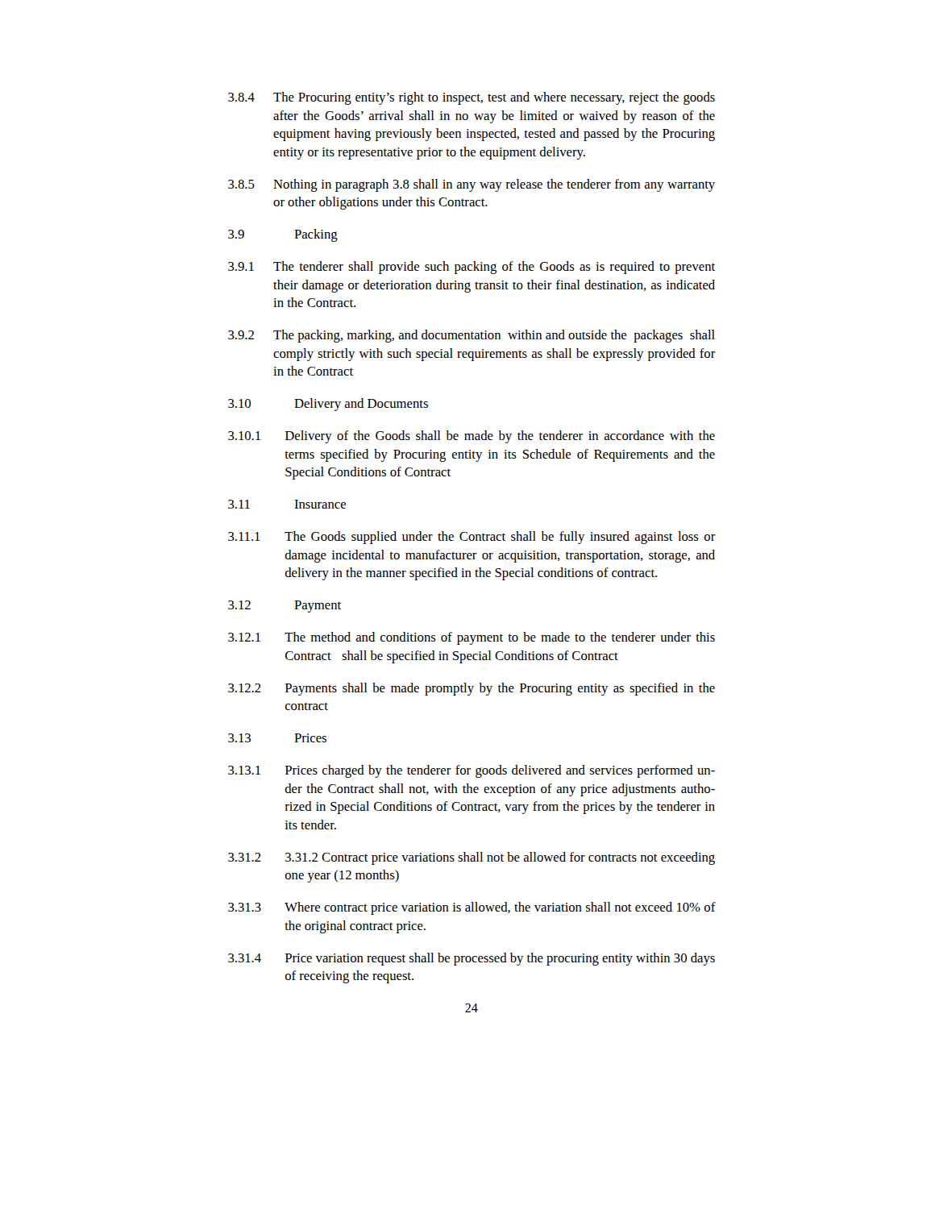3.8.4
The Procuring entity’s right to inspect, test and where necessary, reject the goods after the Goods’ arrival shall in no way be limited or waived by reason of the equipment having previously been inspected, tested and passed by the Procuring entity or its representative prior to the equipment delivery.
3.8.5
Nothing in paragraph 3.8 shall in any way release the tenderer from any warranty or other obligations under this Contract.
3.9
Packing
3.9.1
The tenderer shall provide such packing of the Goods as is required to prevent their damage or deterioration during transit to their final destination, as indicated in the Contract.
3.9.2
The packing, marking, and documentation within and outside the packages shall comply strictly with such special requirements as shall be expressly provided for in the Contract
3.10
Delivery and Documents
3.10.1
Delivery of the Goods shall be made by the tenderer in accordance with the terms specified by Procuring entity in its Schedule of Requirements and the Special Conditions of Contract
3.11
Insurance
3.11.1
The Goods supplied under the Contract shall be fully insured against loss or damage incidental to manufacturer or acquisition, transportation, storage, and delivery in the manner specified in the Special conditions of contract.
3.12
Payment
3.12.1
The method and conditions of payment to be made to the tenderer under this Contract shall be specified in Special Conditions of Contract
3.12.2
Payments shall be made promptly by the Procuring entity as specified in the contract
3.13
Prices
3.13.1
Prices charged by the tenderer for goods delivered and services performed under the Contract shall not, with the exception of any price adjustments authorized in Special Conditions of Contract, vary from the prices by the tenderer in its tender.
3.31.2
3.31.2 Contract price variations shall not be allowed for contracts not exceeding one year (12 months)
3.31.3
Where contract price variation is allowed, the variation shall not exceed 10% of the original contract price.
3.31.4
Price variation request shall be processed by the procuring entity within 30 days of receiving the request.
24